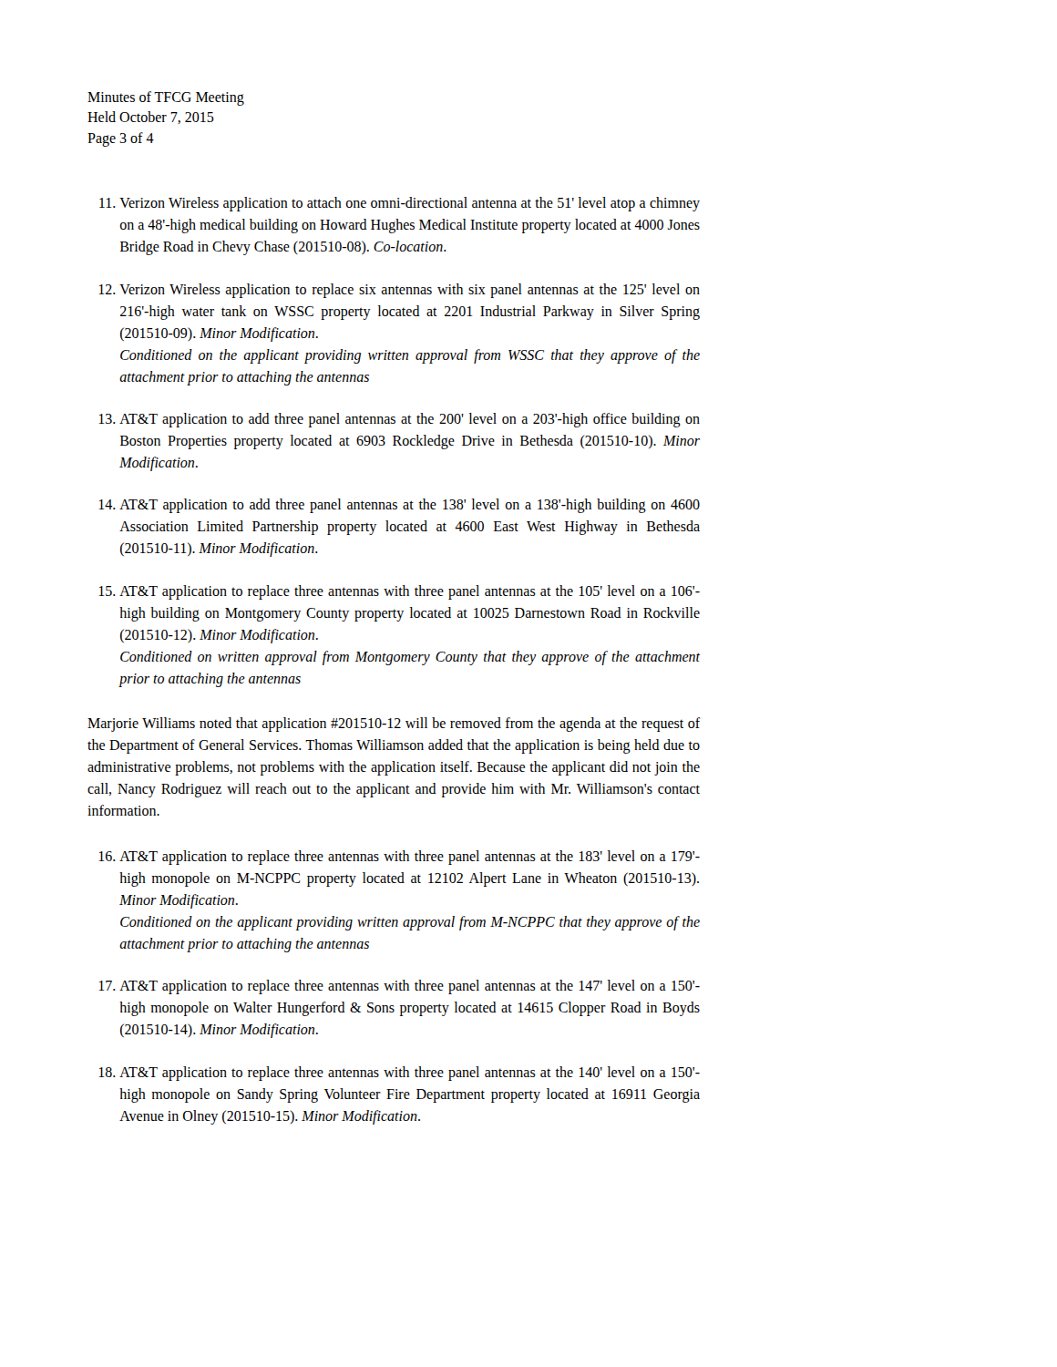Minutes of TFCG Meeting
Held October 7, 2015
Page 3 of 4
Verizon Wireless application to attach one omni-directional antenna at the 51' level atop a chimney on a 48'-high medical building on Howard Hughes Medical Institute property located at 4000 Jones Bridge Road in Chevy Chase (201510-08). Co-location.
Verizon Wireless application to replace six antennas with six panel antennas at the 125' level on 216'-high water tank on WSSC property located at 2201 Industrial Parkway in Silver Spring (201510-09). Minor Modification. Conditioned on the applicant providing written approval from WSSC that they approve of the attachment prior to attaching the antennas
AT&T application to add three panel antennas at the 200' level on a 203'-high office building on Boston Properties property located at 6903 Rockledge Drive in Bethesda (201510-10). Minor Modification.
AT&T application to add three panel antennas at the 138' level on a 138'-high building on 4600 Association Limited Partnership property located at 4600 East West Highway in Bethesda (201510-11). Minor Modification.
AT&T application to replace three antennas with three panel antennas at the 105' level on a 106'-high building on Montgomery County property located at 10025 Darnestown Road in Rockville (201510-12). Minor Modification. Conditioned on written approval from Montgomery County that they approve of the attachment prior to attaching the antennas
Marjorie Williams noted that application #201510-12 will be removed from the agenda at the request of the Department of General Services. Thomas Williamson added that the application is being held due to administrative problems, not problems with the application itself. Because the applicant did not join the call, Nancy Rodriguez will reach out to the applicant and provide him with Mr. Williamson's contact information.
AT&T application to replace three antennas with three panel antennas at the 183' level on a 179'-high monopole on M-NCPPC property located at 12102 Alpert Lane in Wheaton (201510-13). Minor Modification. Conditioned on the applicant providing written approval from M-NCPPC that they approve of the attachment prior to attaching the antennas
AT&T application to replace three antennas with three panel antennas at the 147' level on a 150'-high monopole on Walter Hungerford & Sons property located at 14615 Clopper Road in Boyds (201510-14). Minor Modification.
AT&T application to replace three antennas with three panel antennas at the 140' level on a 150'-high monopole on Sandy Spring Volunteer Fire Department property located at 16911 Georgia Avenue in Olney (201510-15). Minor Modification.